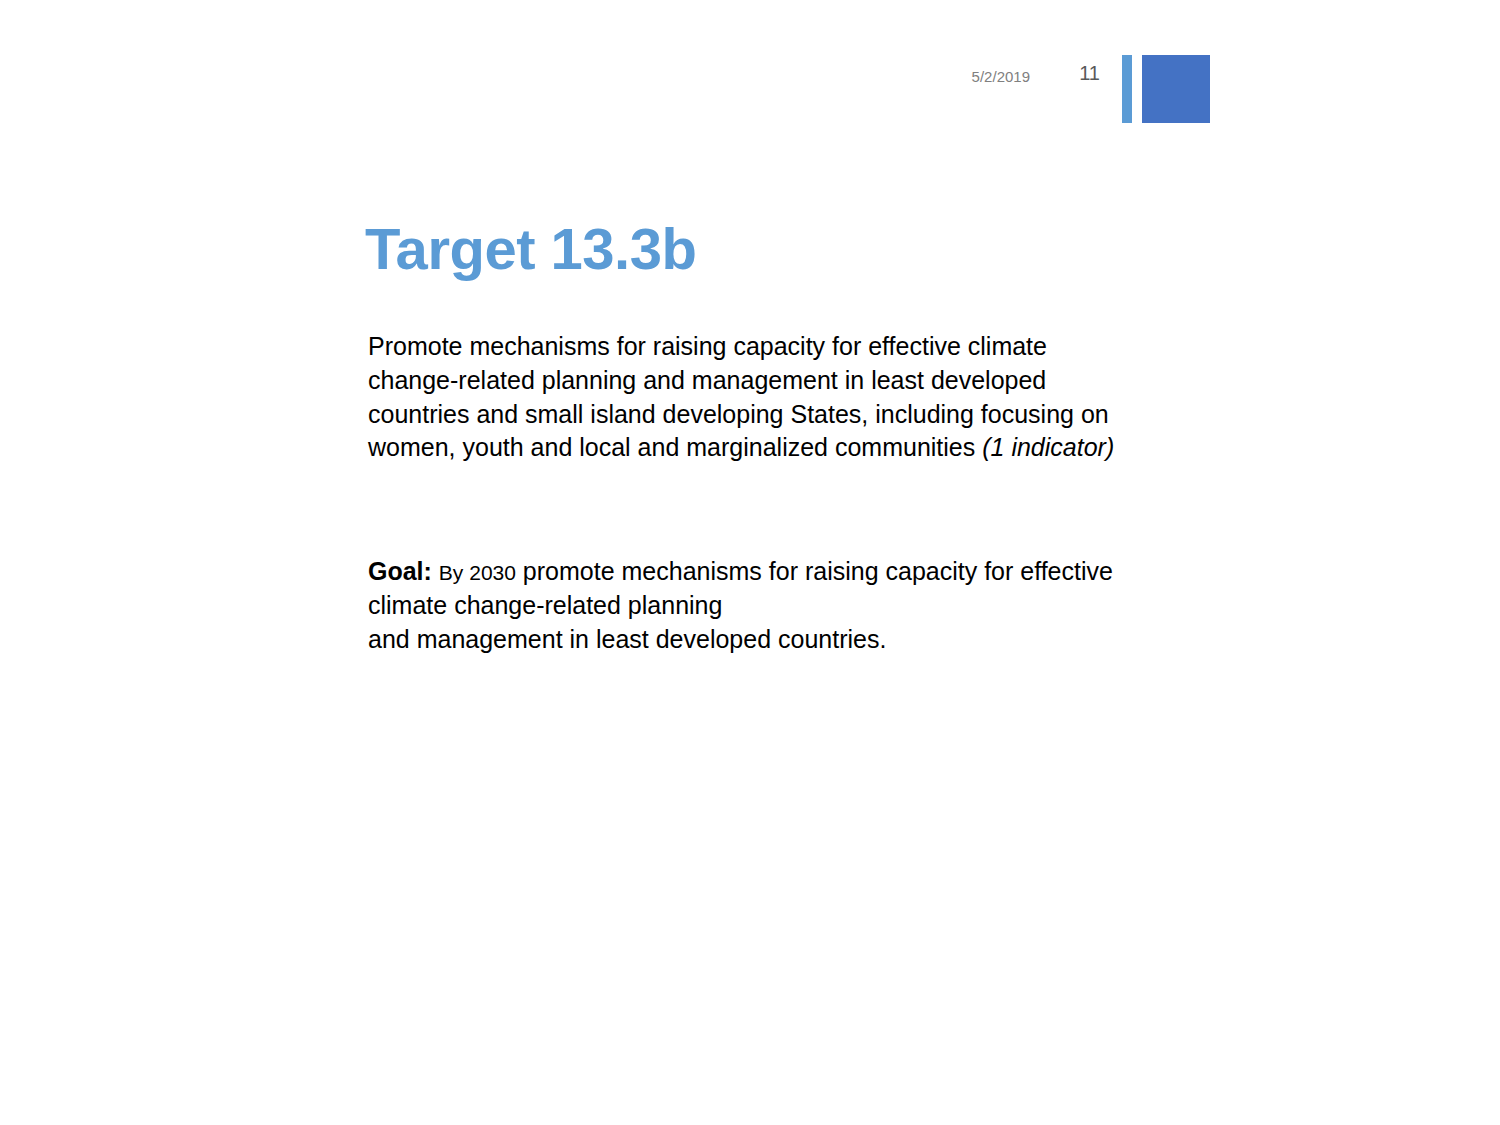5/2/2019
11
Target 13.3b
Promote mechanisms for raising capacity for effective climate change-related planning and management in least developed countries and small island developing States, including focusing on women, youth and local and marginalized communities (1 indicator)
Goal: By 2030 promote mechanisms for raising capacity for effective climate change-related planning
and management in least developed countries.